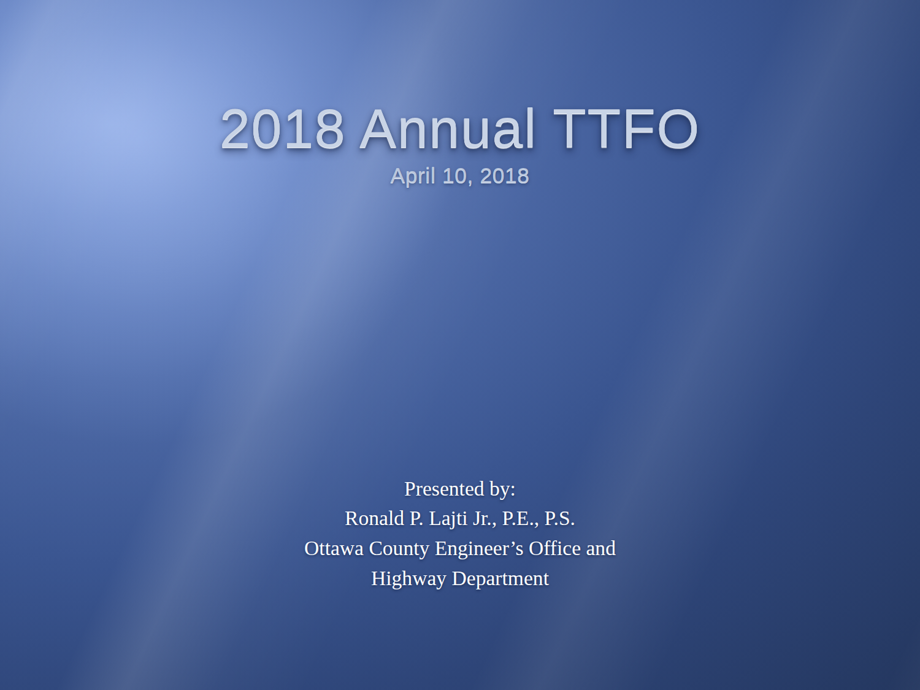2018 Annual TTFO
April 10, 2018
Presented by:
Ronald P. Lajti Jr., P.E., P.S.
Ottawa County Engineer’s Office and
Highway Department